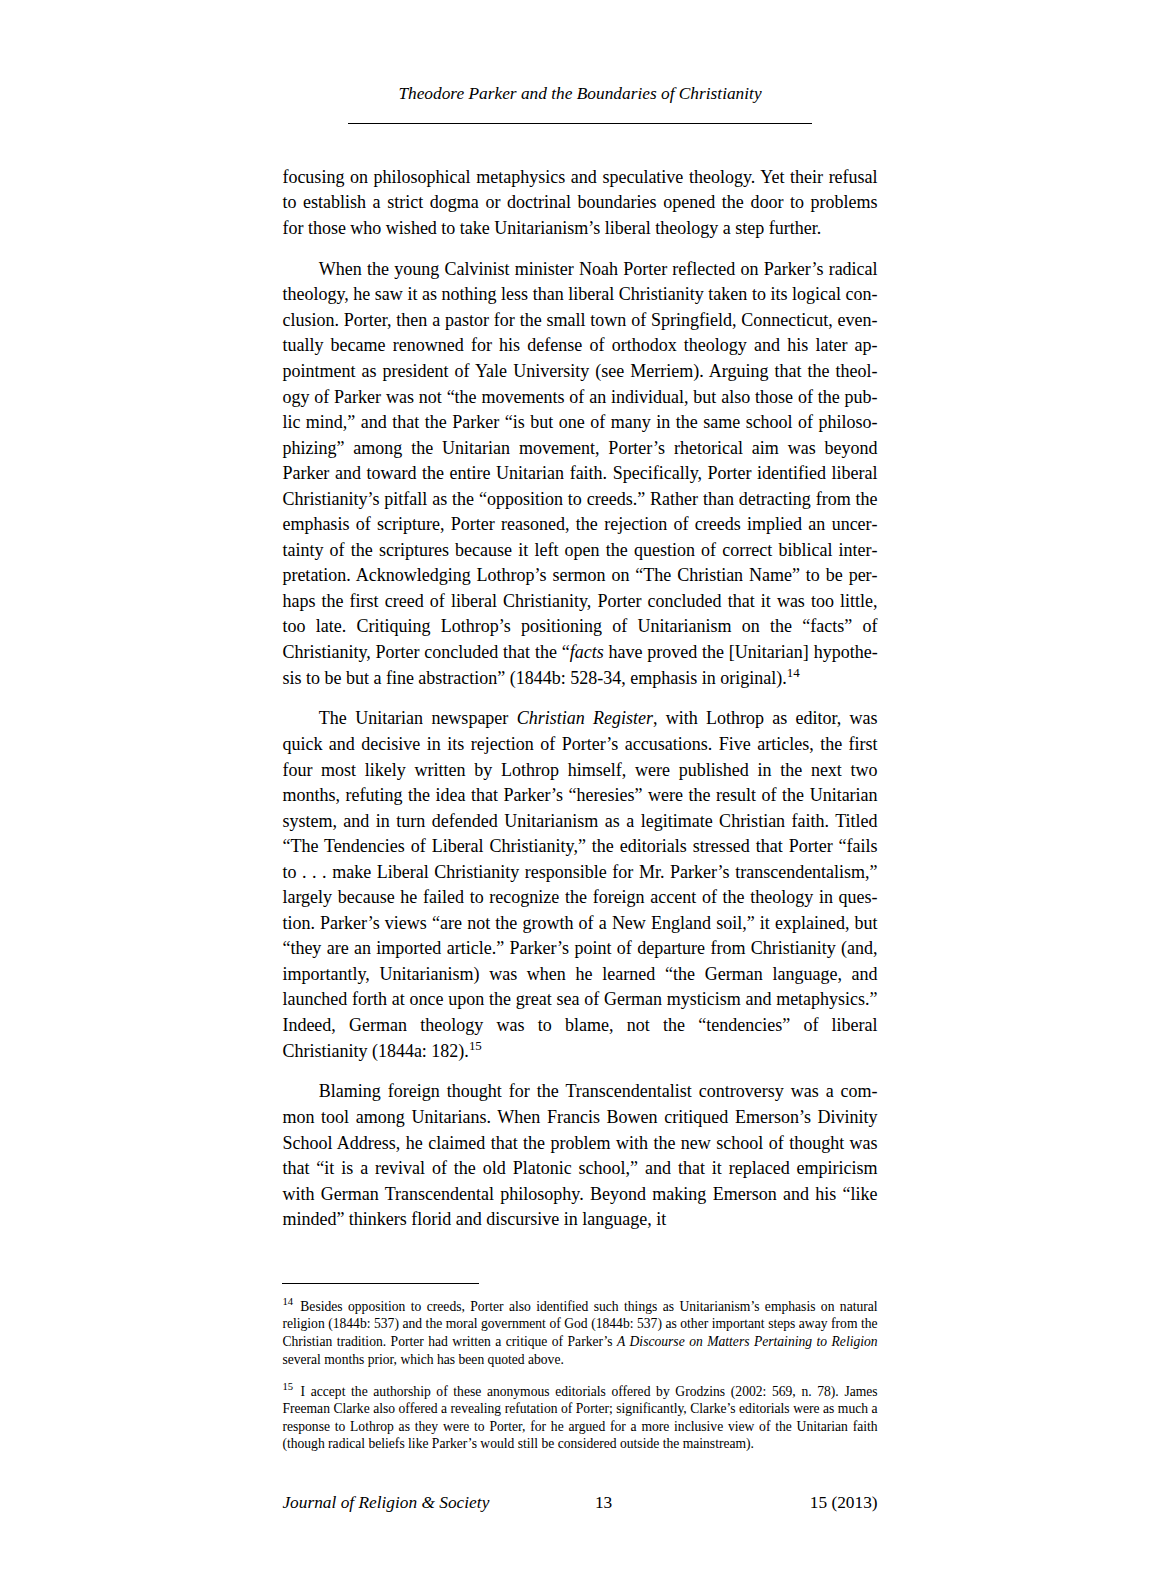Theodore Parker and the Boundaries of Christianity
focusing on philosophical metaphysics and speculative theology. Yet their refusal to establish a strict dogma or doctrinal boundaries opened the door to problems for those who wished to take Unitarianism’s liberal theology a step further.
When the young Calvinist minister Noah Porter reflected on Parker’s radical theology, he saw it as nothing less than liberal Christianity taken to its logical conclusion. Porter, then a pastor for the small town of Springfield, Connecticut, eventually became renowned for his defense of orthodox theology and his later appointment as president of Yale University (see Merriem). Arguing that the theology of Parker was not “the movements of an individual, but also those of the public mind,” and that the Parker “is but one of many in the same school of philosophizing” among the Unitarian movement, Porter’s rhetorical aim was beyond Parker and toward the entire Unitarian faith. Specifically, Porter identified liberal Christianity’s pitfall as the “opposition to creeds.” Rather than detracting from the emphasis of scripture, Porter reasoned, the rejection of creeds implied an uncertainty of the scriptures because it left open the question of correct biblical interpretation. Acknowledging Lothrop’s sermon on “The Christian Name” to be perhaps the first creed of liberal Christianity, Porter concluded that it was too little, too late. Critiquing Lothrop’s positioning of Unitarianism on the “facts” of Christianity, Porter concluded that the “facts have proved the [Unitarian] hypothesis to be but a fine abstraction” (1844b: 528-34, emphasis in original).14
The Unitarian newspaper Christian Register, with Lothrop as editor, was quick and decisive in its rejection of Porter’s accusations. Five articles, the first four most likely written by Lothrop himself, were published in the next two months, refuting the idea that Parker’s “heresies” were the result of the Unitarian system, and in turn defended Unitarianism as a legitimate Christian faith. Titled “The Tendencies of Liberal Christianity,” the editorials stressed that Porter “fails to . . . make Liberal Christianity responsible for Mr. Parker’s transcendentalism,” largely because he failed to recognize the foreign accent of the theology in question. Parker’s views “are not the growth of a New England soil,” it explained, but “they are an imported article.” Parker’s point of departure from Christianity (and, importantly, Unitarianism) was when he learned “the German language, and launched forth at once upon the great sea of German mysticism and metaphysics.” Indeed, German theology was to blame, not the “tendencies” of liberal Christianity (1844a: 182).15
Blaming foreign thought for the Transcendentalist controversy was a common tool among Unitarians. When Francis Bowen critiqued Emerson’s Divinity School Address, he claimed that the problem with the new school of thought was that “it is a revival of the old Platonic school,” and that it replaced empiricism with German Transcendental philosophy. Beyond making Emerson and his “like minded” thinkers florid and discursive in language, it
14 Besides opposition to creeds, Porter also identified such things as Unitarianism’s emphasis on natural religion (1844b: 537) and the moral government of God (1844b: 537) as other important steps away from the Christian tradition. Porter had written a critique of Parker’s A Discourse on Matters Pertaining to Religion several months prior, which has been quoted above.
15 I accept the authorship of these anonymous editorials offered by Grodzins (2002: 569, n. 78). James Freeman Clarke also offered a revealing refutation of Porter; significantly, Clarke’s editorials were as much a response to Lothrop as they were to Porter, for he argued for a more inclusive view of the Unitarian faith (though radical beliefs like Parker’s would still be considered outside the mainstream).
Journal of Religion & Society 13 15 (2013)